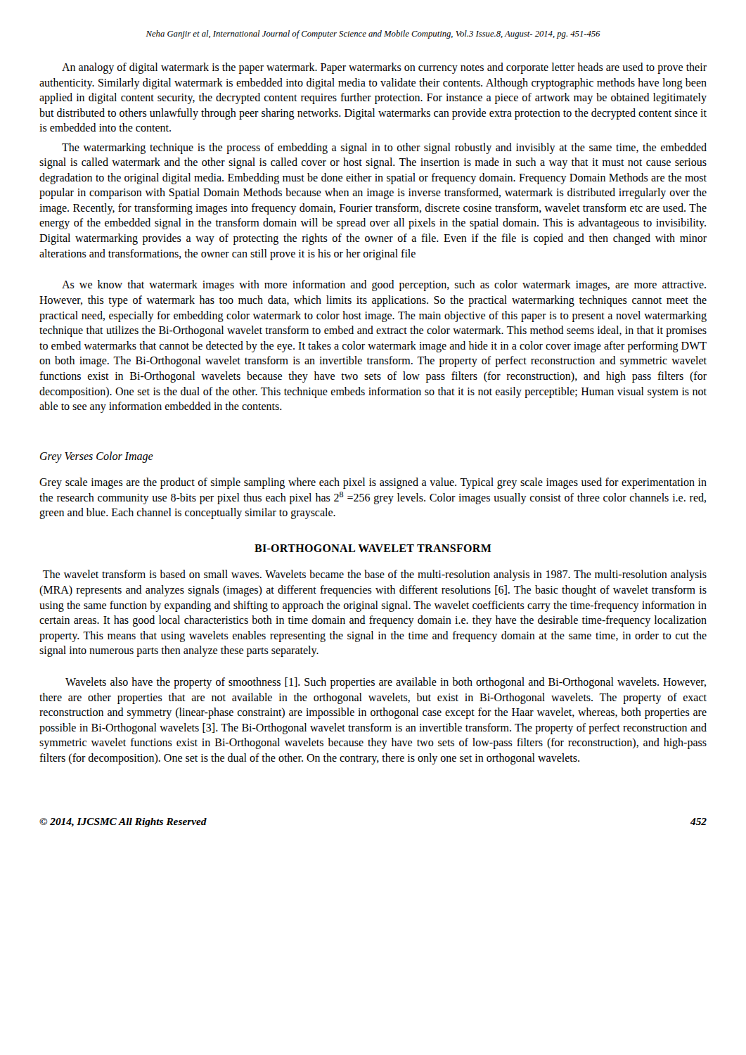Neha Ganjir et al, International Journal of Computer Science and Mobile Computing, Vol.3 Issue.8, August- 2014, pg. 451-456
An analogy of digital watermark is the paper watermark. Paper watermarks on currency notes and corporate letter heads are used to prove their authenticity. Similarly digital watermark is embedded into digital media to validate their contents. Although cryptographic methods have long been applied in digital content security, the decrypted content requires further protection. For instance a piece of artwork may be obtained legitimately but distributed to others unlawfully through peer sharing networks. Digital watermarks can provide extra protection to the decrypted content since it is embedded into the content.
The watermarking technique is the process of embedding a signal in to other signal robustly and invisibly at the same time, the embedded signal is called watermark and the other signal is called cover or host signal. The insertion is made in such a way that it must not cause serious degradation to the original digital media. Embedding must be done either in spatial or frequency domain. Frequency Domain Methods are the most popular in comparison with Spatial Domain Methods because when an image is inverse transformed, watermark is distributed irregularly over the image. Recently, for transforming images into frequency domain, Fourier transform, discrete cosine transform, wavelet transform etc are used. The energy of the embedded signal in the transform domain will be spread over all pixels in the spatial domain. This is advantageous to invisibility. Digital watermarking provides a way of protecting the rights of the owner of a file. Even if the file is copied and then changed with minor alterations and transformations, the owner can still prove it is his or her original file
As we know that watermark images with more information and good perception, such as color watermark images, are more attractive. However, this type of watermark has too much data, which limits its applications. So the practical watermarking techniques cannot meet the practical need, especially for embedding color watermark to color host image. The main objective of this paper is to present a novel watermarking technique that utilizes the Bi-Orthogonal wavelet transform to embed and extract the color watermark. This method seems ideal, in that it promises to embed watermarks that cannot be detected by the eye. It takes a color watermark image and hide it in a color cover image after performing DWT on both image. The Bi-Orthogonal wavelet transform is an invertible transform. The property of perfect reconstruction and symmetric wavelet functions exist in Bi-Orthogonal wavelets because they have two sets of low pass filters (for reconstruction), and high pass filters (for decomposition). One set is the dual of the other. This technique embeds information so that it is not easily perceptible; Human visual system is not able to see any information embedded in the contents.
Grey Verses Color Image
Grey scale images are the product of simple sampling where each pixel is assigned a value. Typical grey scale images used for experimentation in the research community use 8-bits per pixel thus each pixel has 28 =256 grey levels. Color images usually consist of three color channels i.e. red, green and blue. Each channel is conceptually similar to grayscale.
BI-ORTHOGONAL WAVELET TRANSFORM
The wavelet transform is based on small waves. Wavelets became the base of the multi-resolution analysis in 1987. The multi-resolution analysis (MRA) represents and analyzes signals (images) at different frequencies with different resolutions [6]. The basic thought of wavelet transform is using the same function by expanding and shifting to approach the original signal. The wavelet coefficients carry the time-frequency information in certain areas. It has good local characteristics both in time domain and frequency domain i.e. they have the desirable time-frequency localization property. This means that using wavelets enables representing the signal in the time and frequency domain at the same time, in order to cut the signal into numerous parts then analyze these parts separately.
Wavelets also have the property of smoothness [1]. Such properties are available in both orthogonal and Bi-Orthogonal wavelets. However, there are other properties that are not available in the orthogonal wavelets, but exist in Bi-Orthogonal wavelets. The property of exact reconstruction and symmetry (linear-phase constraint) are impossible in orthogonal case except for the Haar wavelet, whereas, both properties are possible in Bi-Orthogonal wavelets [3]. The Bi-Orthogonal wavelet transform is an invertible transform. The property of perfect reconstruction and symmetric wavelet functions exist in Bi-Orthogonal wavelets because they have two sets of low-pass filters (for reconstruction), and high-pass filters (for decomposition). One set is the dual of the other. On the contrary, there is only one set in orthogonal wavelets.
© 2014, IJCSMC All Rights Reserved 452